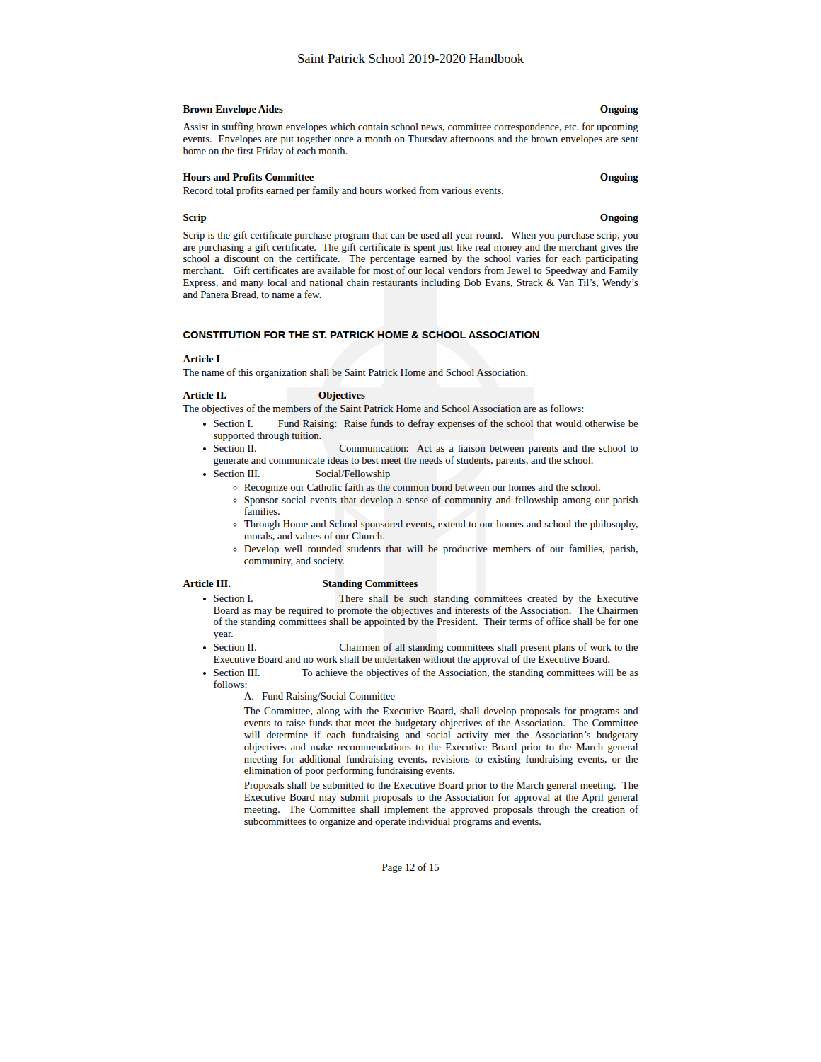Saint Patrick School 2019-2020 Handbook
Brown Envelope Aides Ongoing
Assist in stuffing brown envelopes which contain school news, committee correspondence, etc. for upcoming events. Envelopes are put together once a month on Thursday afternoons and the brown envelopes are sent home on the first Friday of each month.
Hours and Profits Committee Ongoing
Record total profits earned per family and hours worked from various events.
Scrip Ongoing
Scrip is the gift certificate purchase program that can be used all year round. When you purchase scrip, you are purchasing a gift certificate. The gift certificate is spent just like real money and the merchant gives the school a discount on the certificate. The percentage earned by the school varies for each participating merchant. Gift certificates are available for most of our local vendors from Jewel to Speedway and Family Express, and many local and national chain restaurants including Bob Evans, Strack & Van Til’s, Wendy’s and Panera Bread, to name a few.
CONSTITUTION FOR THE ST. PATRICK HOME & SCHOOL ASSOCIATION
Article I
The name of this organization shall be Saint Patrick Home and School Association.
Article II. Objectives
The objectives of the members of the Saint Patrick Home and School Association are as follows:
Section I. Fund Raising: Raise funds to defray expenses of the school that would otherwise be supported through tuition.
Section II. Communication: Act as a liaison between parents and the school to generate and communicate ideas to best meet the needs of students, parents, and the school.
Section III. Social/Fellowship
Recognize our Catholic faith as the common bond between our homes and the school.
Sponsor social events that develop a sense of community and fellowship among our parish families.
Through Home and School sponsored events, extend to our homes and school the philosophy, morals, and values of our Church.
Develop well rounded students that will be productive members of our families, parish, community, and society.
Article III. Standing Committees
Section I. There shall be such standing committees created by the Executive Board as may be required to promote the objectives and interests of the Association. The Chairmen of the standing committees shall be appointed by the President. Their terms of office shall be for one year.
Section II. Chairmen of all standing committees shall present plans of work to the Executive Board and no work shall be undertaken without the approval of the Executive Board.
Section III. To achieve the objectives of the Association, the standing committees will be as follows:
A. Fund Raising/Social Committee
The Committee, along with the Executive Board, shall develop proposals for programs and events to raise funds that meet the budgetary objectives of the Association. The Committee will determine if each fundraising and social activity met the Association’s budgetary objectives and make recommendations to the Executive Board prior to the March general meeting for additional fundraising events, revisions to existing fundraising events, or the elimination of poor performing fundraising events.
Proposals shall be submitted to the Executive Board prior to the March general meeting. The Executive Board may submit proposals to the Association for approval at the April general meeting. The Committee shall implement the approved proposals through the creation of subcommittees to organize and operate individual programs and events.
Page 12 of 15